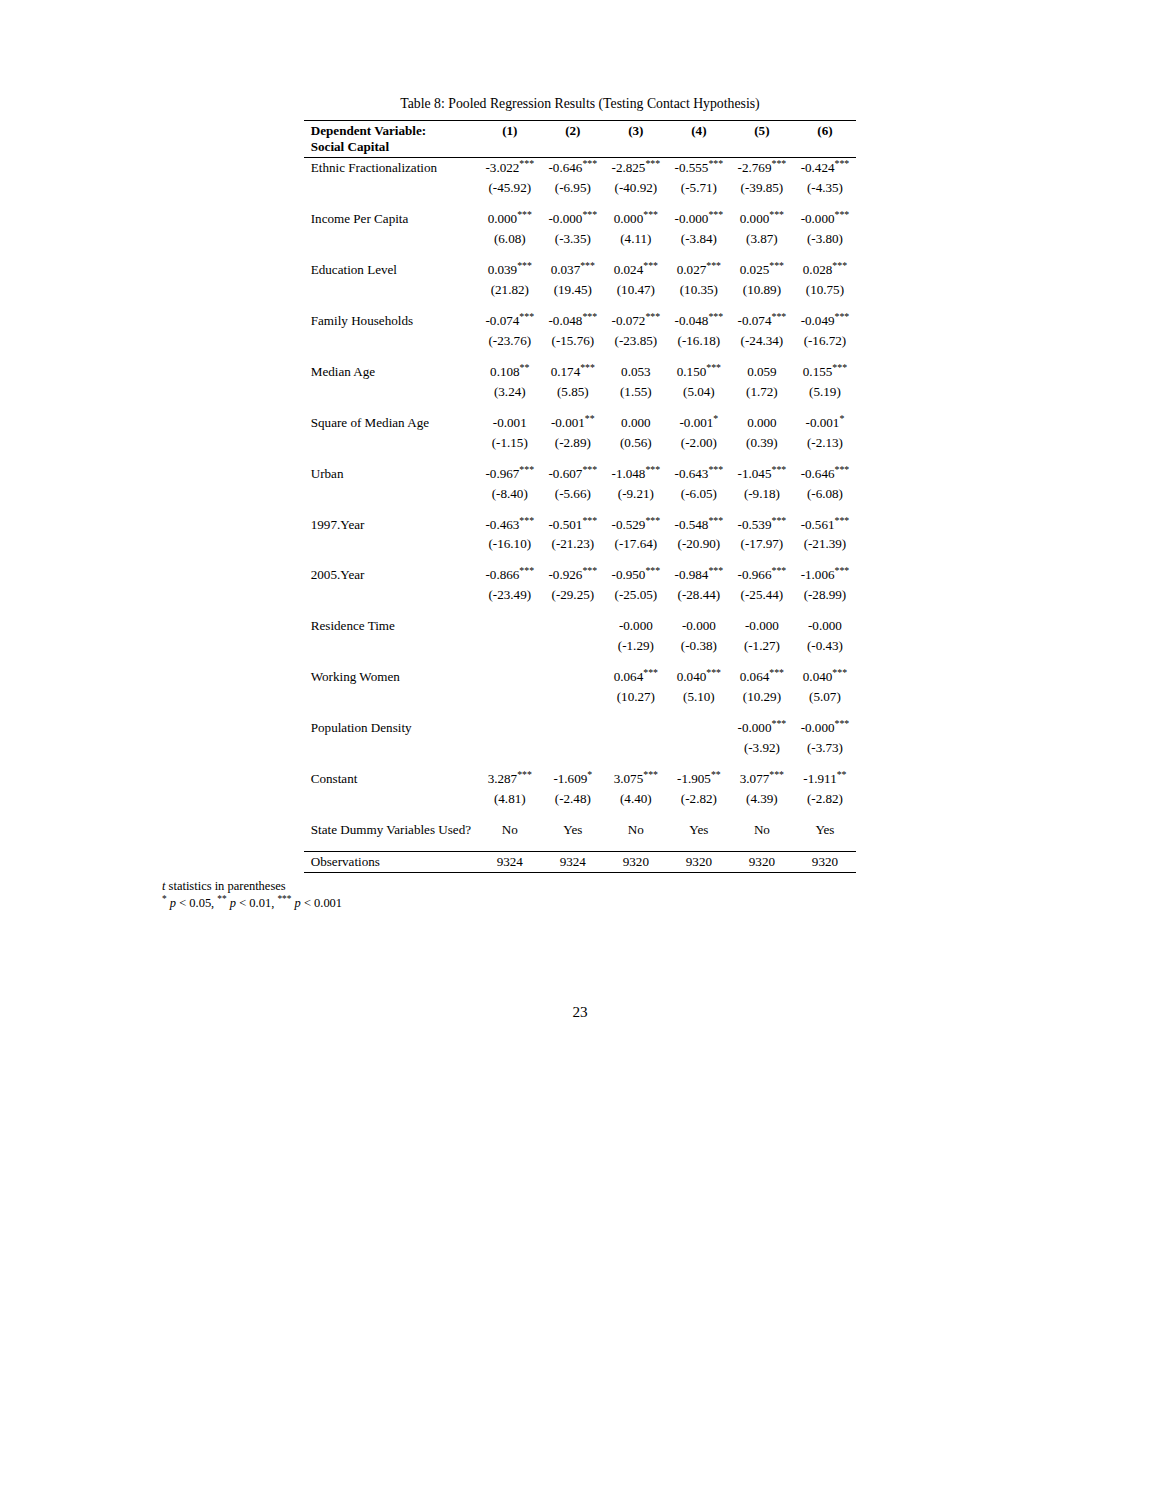Table 8: Pooled Regression Results (Testing Contact Hypothesis)
| Dependent Variable: Social Capital | (1) | (2) | (3) | (4) | (5) | (6) |
| --- | --- | --- | --- | --- | --- | --- |
| Ethnic Fractionalization | -3.022 *** | -0.646 *** | -2.825 *** | -0.555 *** | -2.769 *** | -0.424 *** |
| | (-45.92) | (-6.95) | (-40.92) | (-5.71) | (-39.85) | (-4.35) |
| Income Per Capita | 0.000 *** | -0.000 *** | 0.000 *** | -0.000 *** | 0.000 *** | -0.000 *** |
| | (6.08) | (-3.35) | (4.11) | (-3.84) | (3.87) | (-3.80) |
| Education Level | 0.039 *** | 0.037 *** | 0.024 *** | 0.027 *** | 0.025 *** | 0.028 *** |
| | (21.82) | (19.45) | (10.47) | (10.35) | (10.89) | (10.75) |
| Family Households | -0.074 *** | -0.048 *** | -0.072 *** | -0.048 *** | -0.074 *** | -0.049 *** |
| | (-23.76) | (-15.76) | (-23.85) | (-16.18) | (-24.34) | (-16.72) |
| Median Age | 0.108 ** | 0.174 *** | 0.053 | 0.150 *** | 0.059 | 0.155 *** |
| | (3.24) | (5.85) | (1.55) | (5.04) | (1.72) | (5.19) |
| Square of Median Age | -0.001 | -0.001 ** | 0.000 | -0.001 * | 0.000 | -0.001 * |
| | (-1.15) | (-2.89) | (0.56) | (-2.00) | (0.39) | (-2.13) |
| Urban | -0.967 *** | -0.607 *** | -1.048 *** | -0.643 *** | -1.045 *** | -0.646 *** |
| | (-8.40) | (-5.66) | (-9.21) | (-6.05) | (-9.18) | (-6.08) |
| 1997.Year | -0.463 *** | -0.501 *** | -0.529 *** | -0.548 *** | -0.539 *** | -0.561 *** |
| | (-16.10) | (-21.23) | (-17.64) | (-20.90) | (-17.97) | (-21.39) |
| 2005.Year | -0.866 *** | -0.926 *** | -0.950 *** | -0.984 *** | -0.966 *** | -1.006 *** |
| | (-23.49) | (-29.25) | (-25.05) | (-28.44) | (-25.44) | (-28.99) |
| Residence Time | | | -0.000 | -0.000 | -0.000 | -0.000 |
| | | | (-1.29) | (-0.38) | (-1.27) | (-0.43) |
| Working Women | | | 0.064 *** | 0.040 *** | 0.064 *** | 0.040 *** |
| | | | (10.27) | (5.10) | (10.29) | (5.07) |
| Population Density | | | | | -0.000 *** | -0.000 *** |
| | | | | | (-3.92) | (-3.73) |
| Constant | 3.287 *** | -1.609 * | 3.075 *** | -1.905 ** | 3.077 *** | -1.911 ** |
| | (4.81) | (-2.48) | (4.40) | (-2.82) | (4.39) | (-2.82) |
| State Dummy Variables Used? | No | Yes | No | Yes | No | Yes |
| Observations | 9324 | 9324 | 9320 | 9320 | 9320 | 9320 |
t statistics in parentheses
* p < 0.05, ** p < 0.01, *** p < 0.001
23